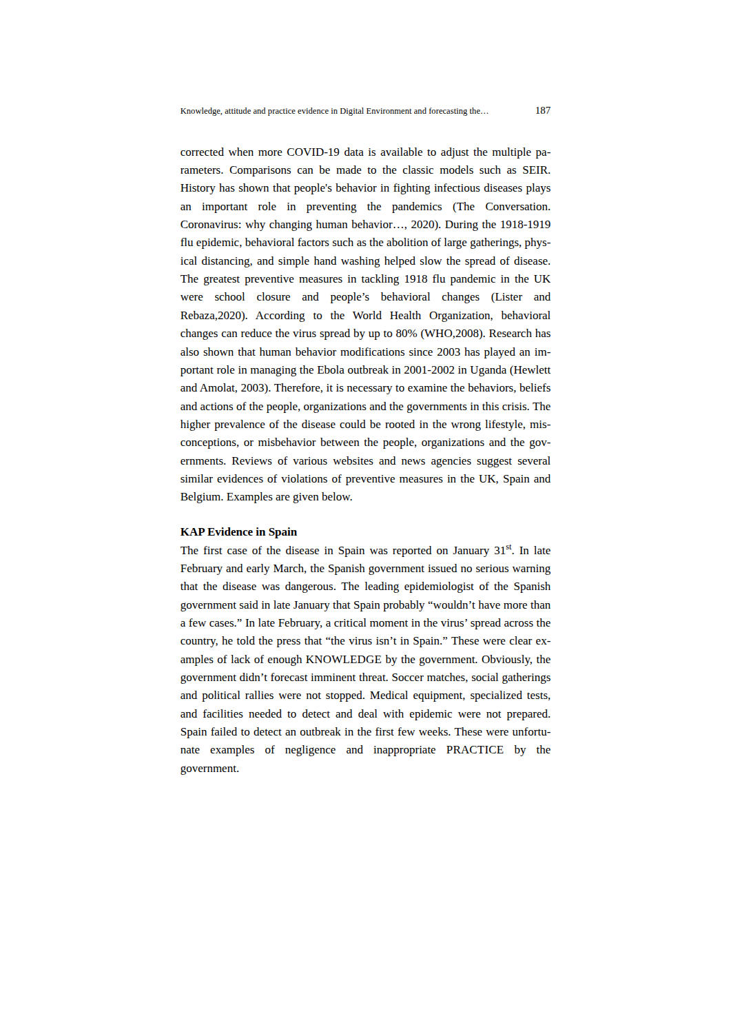Knowledge, attitude and practice evidence in Digital Environment and forecasting the… 187
corrected when more COVID-19 data is available to adjust the multiple parameters. Comparisons can be made to the classic models such as SEIR. History has shown that people's behavior in fighting infectious diseases plays an important role in preventing the pandemics (The Conversation. Coronavirus: why changing human behavior…, 2020). During the 1918-1919 flu epidemic, behavioral factors such as the abolition of large gatherings, physical distancing, and simple hand washing helped slow the spread of disease. The greatest preventive measures in tackling 1918 flu pandemic in the UK were school closure and people’s behavioral changes (Lister and Rebaza,2020). According to the World Health Organization, behavioral changes can reduce the virus spread by up to 80% (WHO,2008). Research has also shown that human behavior modifications since 2003 has played an important role in managing the Ebola outbreak in 2001-2002 in Uganda (Hewlett and Amolat, 2003). Therefore, it is necessary to examine the behaviors, beliefs and actions of the people, organizations and the governments in this crisis. The higher prevalence of the disease could be rooted in the wrong lifestyle, misconceptions, or misbehavior between the people, organizations and the governments. Reviews of various websites and news agencies suggest several similar evidences of violations of preventive measures in the UK, Spain and Belgium. Examples are given below.
KAP Evidence in Spain
The first case of the disease in Spain was reported on January 31st. In late February and early March, the Spanish government issued no serious warning that the disease was dangerous. The leading epidemiologist of the Spanish government said in late January that Spain probably “wouldn’t have more than a few cases.” In late February, a critical moment in the virus’ spread across the country, he told the press that “the virus isn’t in Spain.” These were clear examples of lack of enough KNOWLEDGE by the government. Obviously, the government didn’t forecast imminent threat. Soccer matches, social gatherings and political rallies were not stopped. Medical equipment, specialized tests, and facilities needed to detect and deal with epidemic were not prepared. Spain failed to detect an outbreak in the first few weeks. These were unfortunate examples of negligence and inappropriate PRACTICE by the government.